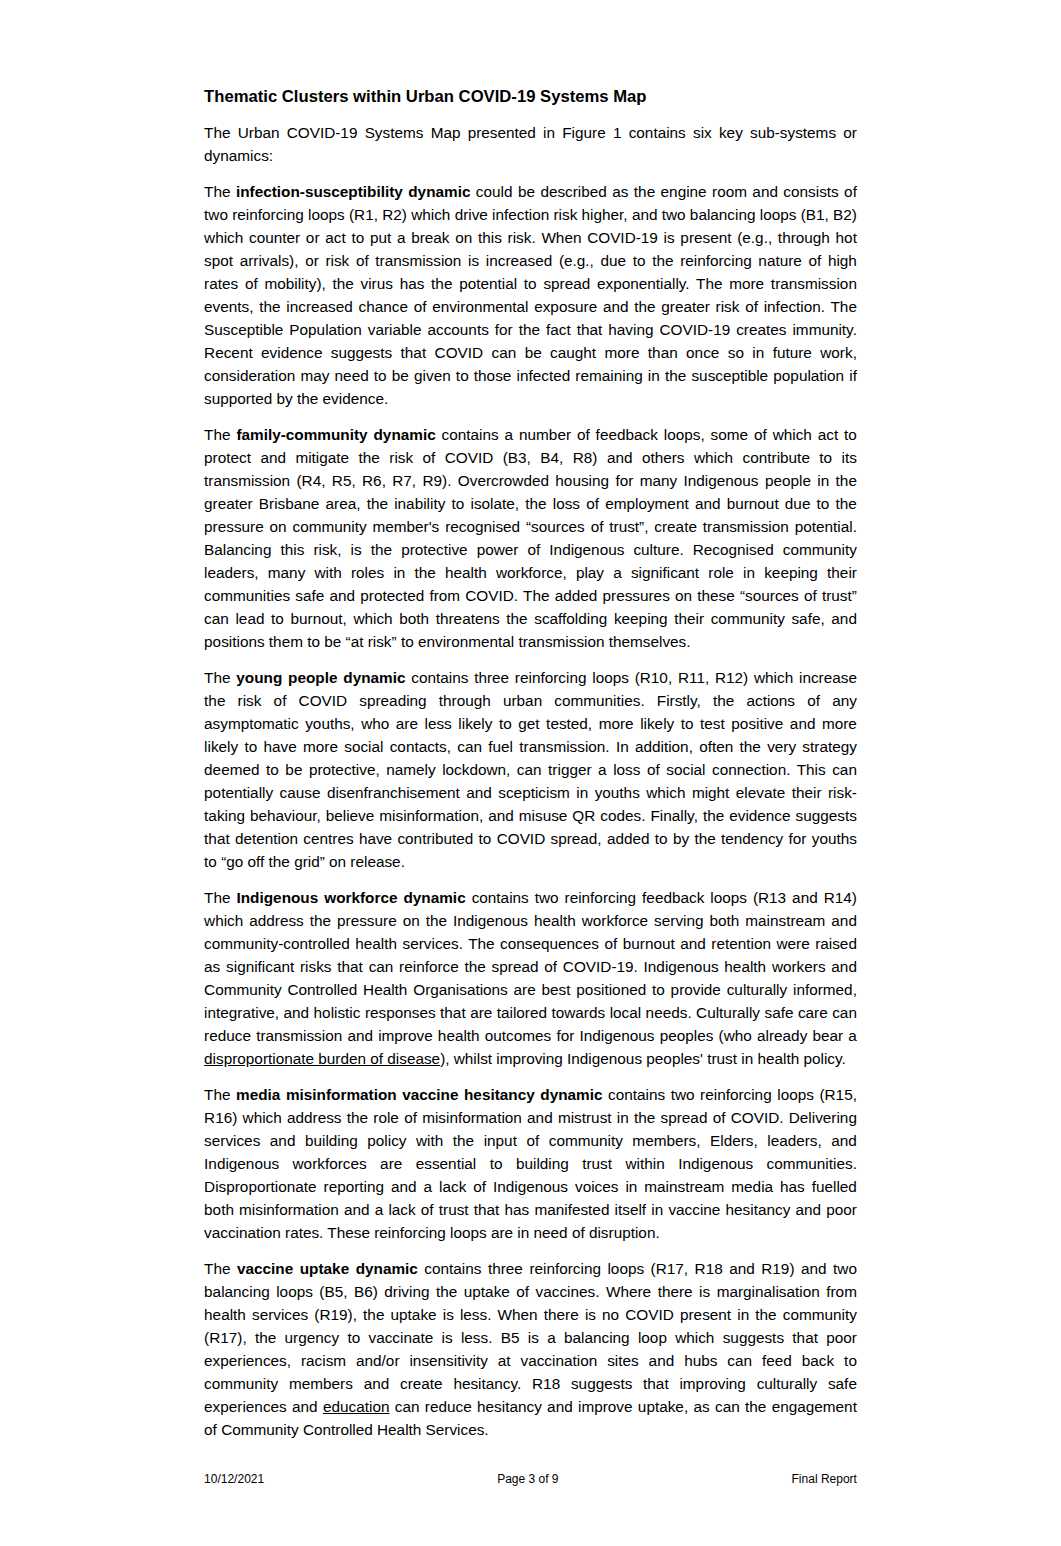Thematic Clusters within Urban COVID-19 Systems Map
The Urban COVID-19 Systems Map presented in Figure 1 contains six key sub-systems or dynamics:
The infection-susceptibility dynamic could be described as the engine room and consists of two reinforcing loops (R1, R2) which drive infection risk higher, and two balancing loops (B1, B2) which counter or act to put a break on this risk. When COVID-19 is present (e.g., through hot spot arrivals), or risk of transmission is increased (e.g., due to the reinforcing nature of high rates of mobility), the virus has the potential to spread exponentially. The more transmission events, the increased chance of environmental exposure and the greater risk of infection. The Susceptible Population variable accounts for the fact that having COVID-19 creates immunity. Recent evidence suggests that COVID can be caught more than once so in future work, consideration may need to be given to those infected remaining in the susceptible population if supported by the evidence.
The family-community dynamic contains a number of feedback loops, some of which act to protect and mitigate the risk of COVID (B3, B4, R8) and others which contribute to its transmission (R4, R5, R6, R7, R9). Overcrowded housing for many Indigenous people in the greater Brisbane area, the inability to isolate, the loss of employment and burnout due to the pressure on community member's recognised “sources of trust”, create transmission potential. Balancing this risk, is the protective power of Indigenous culture. Recognised community leaders, many with roles in the health workforce, play a significant role in keeping their communities safe and protected from COVID. The added pressures on these “sources of trust” can lead to burnout, which both threatens the scaffolding keeping their community safe, and positions them to be “at risk” to environmental transmission themselves.
The young people dynamic contains three reinforcing loops (R10, R11, R12) which increase the risk of COVID spreading through urban communities. Firstly, the actions of any asymptomatic youths, who are less likely to get tested, more likely to test positive and more likely to have more social contacts, can fuel transmission. In addition, often the very strategy deemed to be protective, namely lockdown, can trigger a loss of social connection. This can potentially cause disenfranchisement and scepticism in youths which might elevate their risk-taking behaviour, believe misinformation, and misuse QR codes. Finally, the evidence suggests that detention centres have contributed to COVID spread, added to by the tendency for youths to “go off the grid” on release.
The Indigenous workforce dynamic contains two reinforcing feedback loops (R13 and R14) which address the pressure on the Indigenous health workforce serving both mainstream and community-controlled health services. The consequences of burnout and retention were raised as significant risks that can reinforce the spread of COVID-19. Indigenous health workers and Community Controlled Health Organisations are best positioned to provide culturally informed, integrative, and holistic responses that are tailored towards local needs. Culturally safe care can reduce transmission and improve health outcomes for Indigenous peoples (who already bear a disproportionate burden of disease), whilst improving Indigenous peoples' trust in health policy.
The media misinformation vaccine hesitancy dynamic contains two reinforcing loops (R15, R16) which address the role of misinformation and mistrust in the spread of COVID. Delivering services and building policy with the input of community members, Elders, leaders, and Indigenous workforces are essential to building trust within Indigenous communities. Disproportionate reporting and a lack of Indigenous voices in mainstream media has fuelled both misinformation and a lack of trust that has manifested itself in vaccine hesitancy and poor vaccination rates. These reinforcing loops are in need of disruption.
The vaccine uptake dynamic contains three reinforcing loops (R17, R18 and R19) and two balancing loops (B5, B6) driving the uptake of vaccines. Where there is marginalisation from health services (R19), the uptake is less. When there is no COVID present in the community (R17), the urgency to vaccinate is less. B5 is a balancing loop which suggests that poor experiences, racism and/or insensitivity at vaccination sites and hubs can feed back to community members and create hesitancy. R18 suggests that improving culturally safe experiences and education can reduce hesitancy and improve uptake, as can the engagement of Community Controlled Health Services.
10/12/2021 Page 3 of 9 Final Report